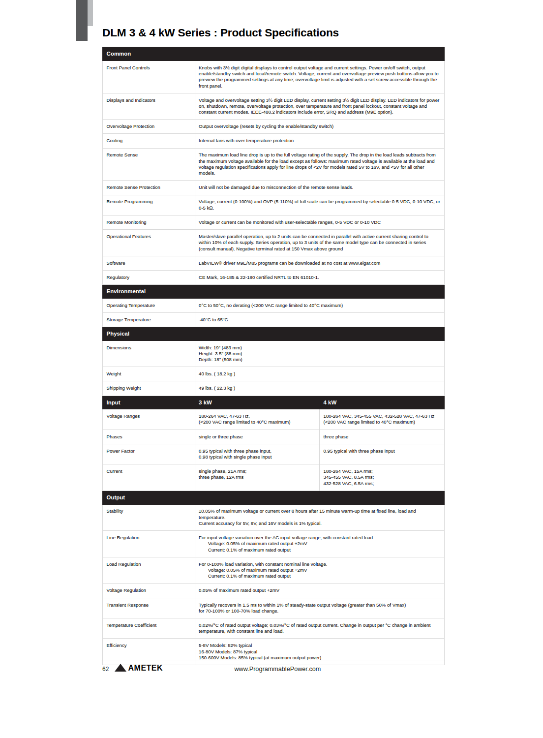DLM 3 & 4 kW Series : Product Specifications
| Common |
| Front Panel Controls | Knobs with 3½ digit digital displays to control output voltage and current settings. Power on/off switch, output enable/standby switch and local/remote switch. Voltage, current and overvoltage preview push buttons allow you to preview the programmed settings at any time; overvoltage limit is adjusted with a set screw accessible through the front panel. |
| Displays and Indicators | Voltage and overvoltage setting 3½ digit LED display, current setting 3½ digit LED display. LED indicators for power on, shutdown, remote, overvoltage protection, over temperature and front panel lockout, constant voltage and constant current modes. IEEE-488.2 indicators include error, SRQ and address (M9E option). |
| Overvoltage Protection | Output overvoltage (resets by cycling the enable/standby switch) |
| Cooling | Internal fans with over temperature protection |
| Remote Sense | The maximum load line drop is up to the full voltage rating of the supply. The drop in the load leads subtracts from the maximum voltage available for the load except as follows: maximum rated voltage is available at the load and voltage regulation specifications apply for line drops of <2V for models rated 5V to 16V, and <5V for all other models. |
| Remote Sense Protection | Unit will not be damaged due to misconnection of the remote sense leads. |
| Remote Programming | Voltage, current (0-100%) and OVP (5-110%) of full scale can be programmed by selectable 0-5 VDC, 0-10 VDC, or 0-5 kΩ. |
| Remote Monitoring | Voltage or current can be monitored with user-selectable ranges, 0-5 VDC or 0-10 VDC |
| Operational Features | Master/slave parallel operation, up to 2 units can be connected in parallel with active current sharing control to within 10% of each supply. Series operation, up to 3 units of the same model type can be connected in series (consult manual). Negative terminal rated at 150 Vmax above ground |
| Software | LabVIEW® driver M9E/M85 programs can be downloaded at no cost at www.elgar.com |
| Regulatory | CE Mark, 16-185 & 22-180 certified NRTL to EN 61010-1. |
| Environmental |
| Operating Temperature | 0°C to 50°C, no derating (<200 VAC range limited to 40°C maximum) |
| Storage Temperature | -40°C to 65°C |
| Physical |
| Dimensions | Width: 19″ (483 mm) Height: 3.5″ (88 mm) Depth: 18″ (508 mm) |
| Weight | 40 lbs. ( 18.2 kg ) |
| Shipping Weight | 49 lbs. ( 22.3 kg ) |
| Input | 3 kW | 4 kW |
| Voltage Ranges | 180-264 VAC, 47-63 Hz, (<200 VAC range limited to 40°C maximum) | 180-264 VAC, 345-455 VAC, 432-528 VAC, 47-63 Hz (<200 VAC range limited to 40°C maximum) |
| Phases | single or three phase | three phase |
| Power Factor | 0.95 typical with three phase input, 0.98 typical with single phase input | 0.95 typical with three phase input |
| Current | single phase, 21A rms; three phase, 12A rms | 180-264 VAC, 15A rms; 345-455 VAC, 8.5A rms; 432-528 VAC, 6.5A rms; |
| Output |
| Stability | ±0.05% of maximum voltage or current over 8 hours after 15 minute warm-up time at fixed line, load and temperature. Current accuracy for 5V, 8V, and 16V models is 1% typical. |
| Line Regulation | For input voltage variation over the AC input voltage range, with constant rated load. Voltage: 0.05% of maximum rated output +2mV Current: 0.1% of maximum rated output |
| Load Regulation | For 0-100% load variation, with constant nominal line voltage. Voltage: 0.05% of maximum rated output +2mV Current: 0.1% of maximum rated output |
| Voltage Regulation | 0.05% of maximum rated output +2mV |
| Transient Response | Typically recovers in 1.5 ms to within 1% of steady-state output voltage (greater than 50% of Vmax) for 70-100% or 100-70% load change. |
| Temperature Coefficient | 0.02%/°C of rated output voltage; 0.03%/°C of rated output current. Change in output per °C change in ambient temperature, with constant line and load. |
| Efficiency | 5-8V Models: 82% typical 16-80V Models: 87% typical 150-600V Models: 85% typical (at maximum output power) |
62 AMETEK
www.ProgrammablePower.com